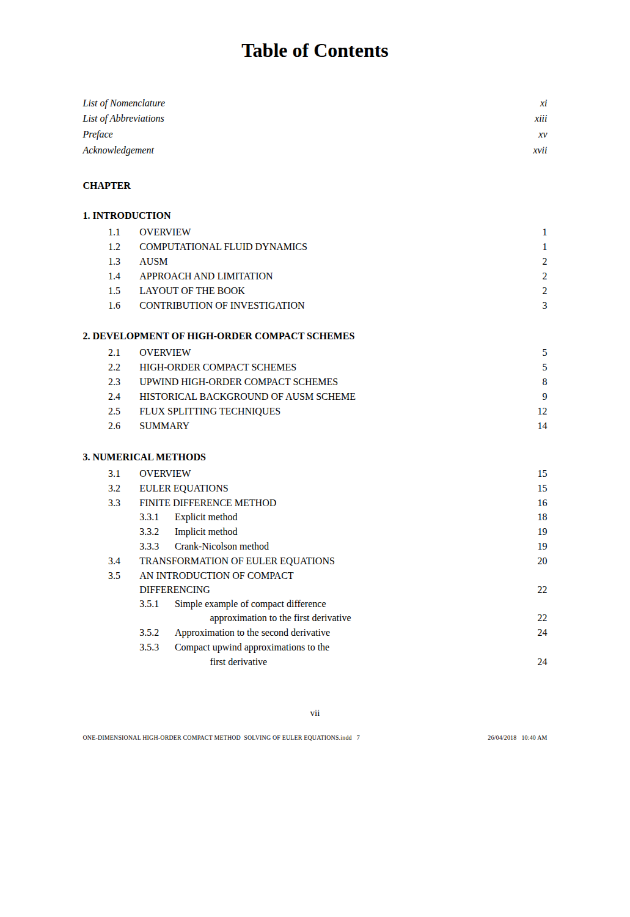Table of Contents
List of Nomenclature xi
List of Abbreviations xiii
Preface xv
Acknowledgement xvii
CHAPTER
Introduction
1.1 Overview 1
1.2 Computational Fluid Dynamics 1
1.3 AUSM 2
1.4 Approach and Limitation 2
1.5 Layout of the Book 2
1.6 Contribution of Investigation 3
Development of High-Order Compact Schemes
2.1 Overview 5
2.2 High-Order Compact Schemes 5
2.3 Upwind High-Order Compact Schemes 8
2.4 Historical Background of AUSM Scheme 9
2.5 Flux Splitting Techniques 12
2.6 Summary 14
Numerical Methods
3.1 Overview 15
3.2 Euler Equations 15
3.3 Finite Difference Method 16
3.3.1 Explicit method 18
3.3.2 Implicit method 19
3.3.3 Crank-Nicolson method 19
3.4 Transformation of Euler Equations 20
3.5 An Introduction of Compact
Differencing 22
3.5.1 Simple example of compact difference
approximation to the first derivative 22
3.5.2 Approximation to the second derivative 24
3.5.3 Compact upwind approximations to the
first derivative 24
vii
ONE-DIMENSIONAL HIGH-ORDER COMPACT METHOD SOLVING OF EULER EQUATIONS.indd 7 26/04/2018 10:40 AM